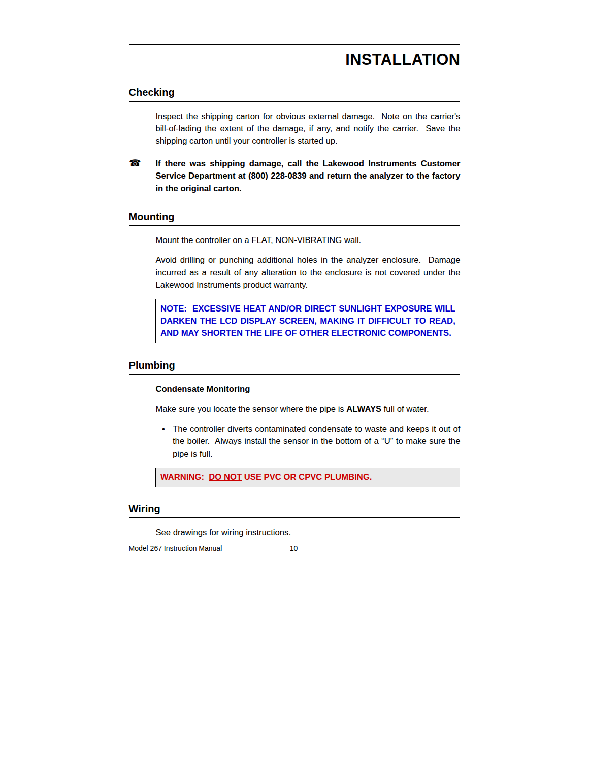INSTALLATION
Checking
Inspect the shipping carton for obvious external damage. Note on the carrier's bill-of-lading the extent of the damage, if any, and notify the carrier. Save the shipping carton until your controller is started up.
☎
If there was shipping damage, call the Lakewood Instruments Customer Service Department at (800) 228-0839 and return the analyzer to the factory in the original carton.
Mounting
Mount the controller on a FLAT, NON-VIBRATING wall.
Avoid drilling or punching additional holes in the analyzer enclosure. Damage incurred as a result of any alteration to the enclosure is not covered under the Lakewood Instruments product warranty.
NOTE: EXCESSIVE HEAT AND/OR DIRECT SUNLIGHT EXPOSURE WILL DARKEN THE LCD DISPLAY SCREEN, MAKING IT DIFFICULT TO READ, AND MAY SHORTEN THE LIFE OF OTHER ELECTRONIC COMPONENTS.
Plumbing
Condensate Monitoring
Make sure you locate the sensor where the pipe is ALWAYS full of water.
The controller diverts contaminated condensate to waste and keeps it out of the boiler. Always install the sensor in the bottom of a “U” to make sure the pipe is full.
WARNING: DO NOT USE PVC OR CPVC PLUMBING.
Wiring
See drawings for wiring instructions.
Model 267 Instruction Manual 10